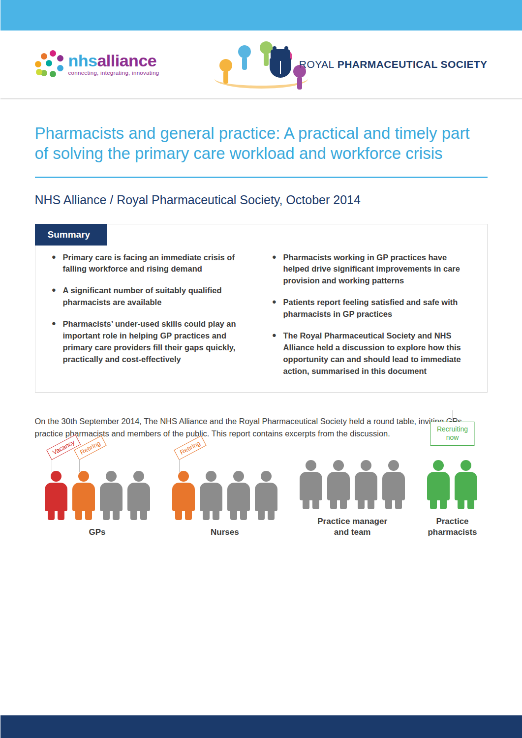nhsalliance
connecting, integrating, innovating
ROYAL PHARMACEUTICAL SOCIETY
Pharmacists and general practice: A practical and timely part of solving the primary care workload and workforce crisis
NHS Alliance / Royal Pharmaceutical Society, October 2014
Summary
Primary care is facing an immediate crisis of falling workforce and rising demand
A significant number of suitably qualified pharmacists are available
Pharmacists’ under-used skills could play an important role in helping GP practices and primary care providers fill their gaps quickly, practically and cost-effectively
Pharmacists working in GP practices have helped drive significant improvements in care provision and working patterns
Patients report feeling satisfied and safe with pharmacists in GP practices
The Royal Pharmaceutical Society and NHS Alliance held a discussion to explore how this opportunity can and should lead to immediate action, summarised in this document
On the 30th September 2014, The NHS Alliance and the Royal Pharmaceutical Society held a round table, inviting GPs, practice pharmacists and members of the public. This report contains excerpts from the discussion.
Vacancy
Retiring
GPs
Retiring
Nurses
Practice manager
and team
Recruiting
now
Practice
pharmacists